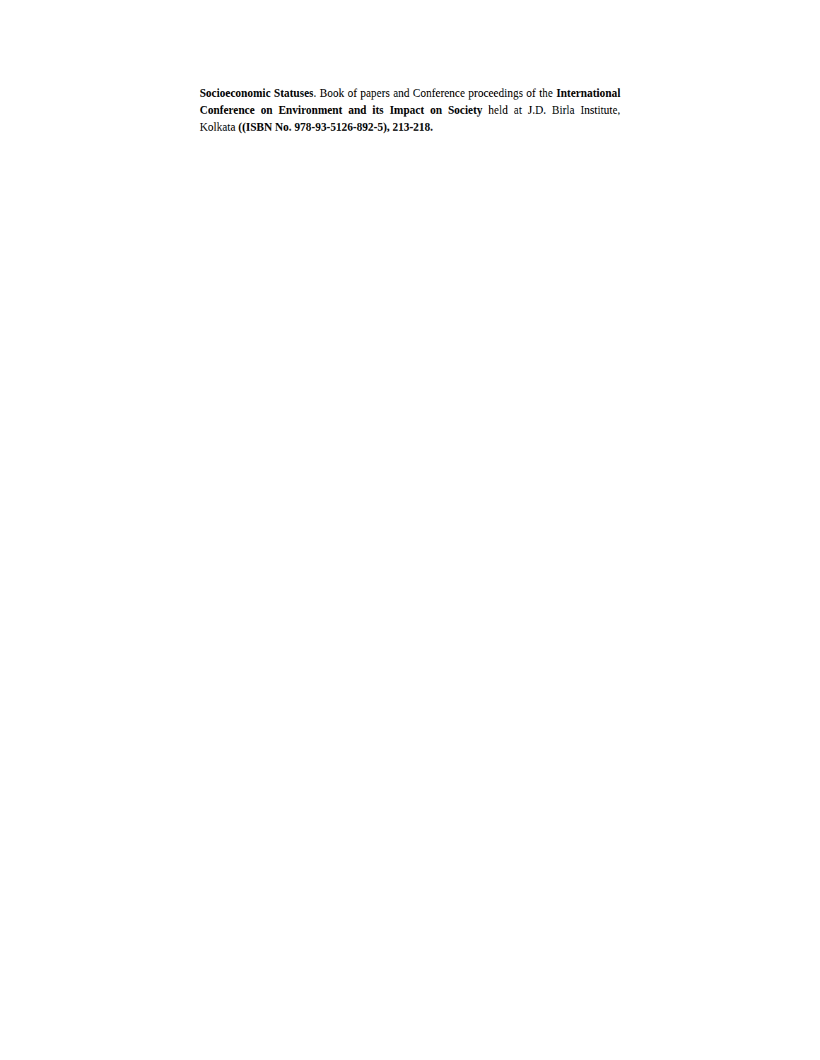Socioeconomic Statuses. Book of papers and Conference proceedings of the International Conference on Environment and its Impact on Society held at J.D. Birla Institute, Kolkata ((ISBN No. 978-93-5126-892-5), 213-218.